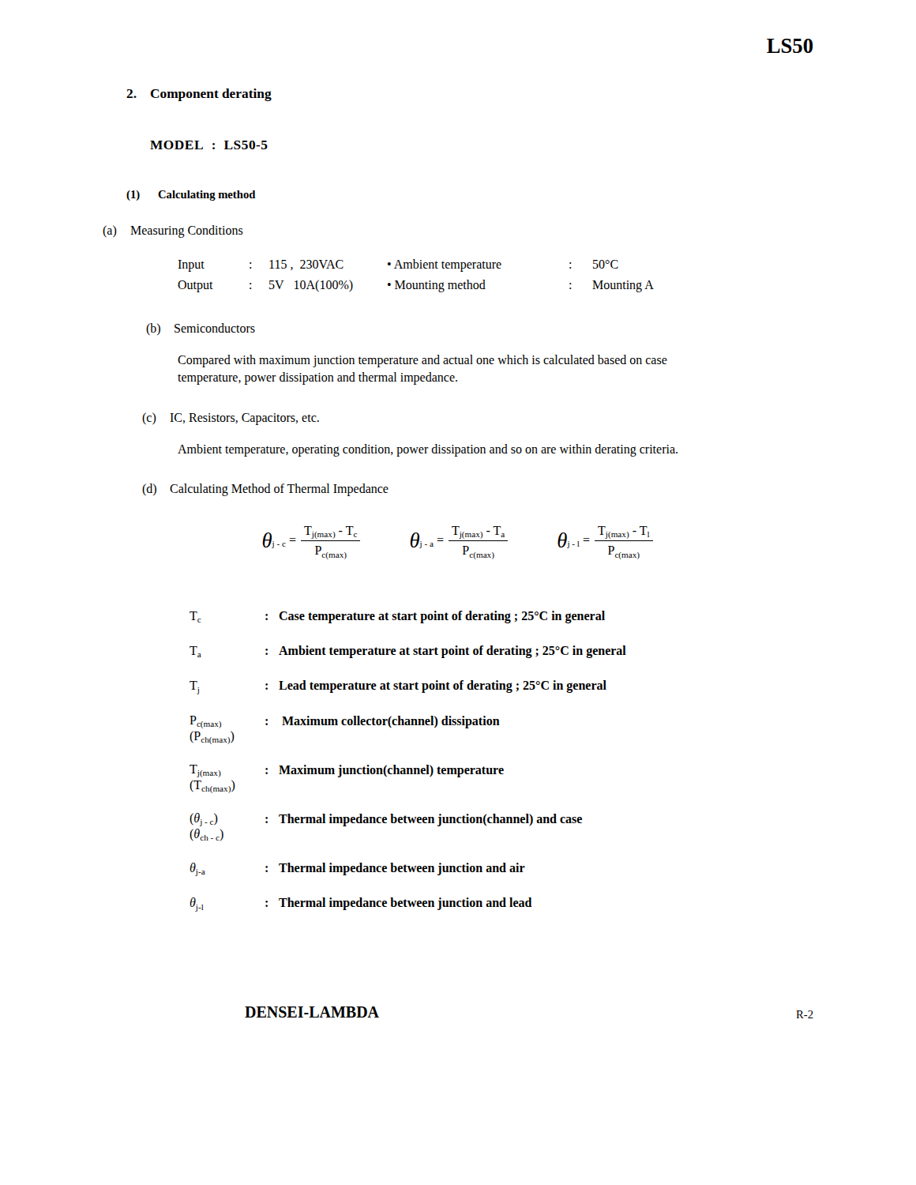LS50
2. Component derating
MODEL : LS50-5
(1) Calculating method
(a) Measuring Conditions
| Input | : | 115 , 230VAC | • Ambient temperature | : | 50°C |
| Output | : | 5V 10A(100%) | • Mounting method | : | Mounting A |
(b) Semiconductors
Compared with maximum junction temperature and actual one which is calculated based on case temperature, power dissipation and thermal impedance.
(c) IC, Resistors, Capacitors, etc.
Ambient temperature, operating condition, power dissipation and so on are within derating criteria.
(d) Calculating Method of Thermal Impedance
θj - c = Tj(max) - Tc Pc(max) θj - a = Tj(max) - Ta Pc(max) θj - l = Tj(max) - Tl Pc(max)
| T c | : | Case temperature at start point of derating ; 25°C in general |
| T a | : | Ambient temperature at start point of derating ; 25°C in general |
| T j | : | Lead temperature at start point of derating ; 25°C in general |
| P c(max) (P ch(max) ) | : | Maximum collector(channel) dissipation |
| T j(max) (T ch(max) ) | : | Maximum junction(channel) temperature |
| ( θ j - c ) ( θ ch - c ) | : | Thermal impedance between junction(channel) and case |
| θ j-a | : | Thermal impedance between junction and air |
| θ j-l | : | Thermal impedance between junction and lead |
DENSEI-LAMBDA
R-2